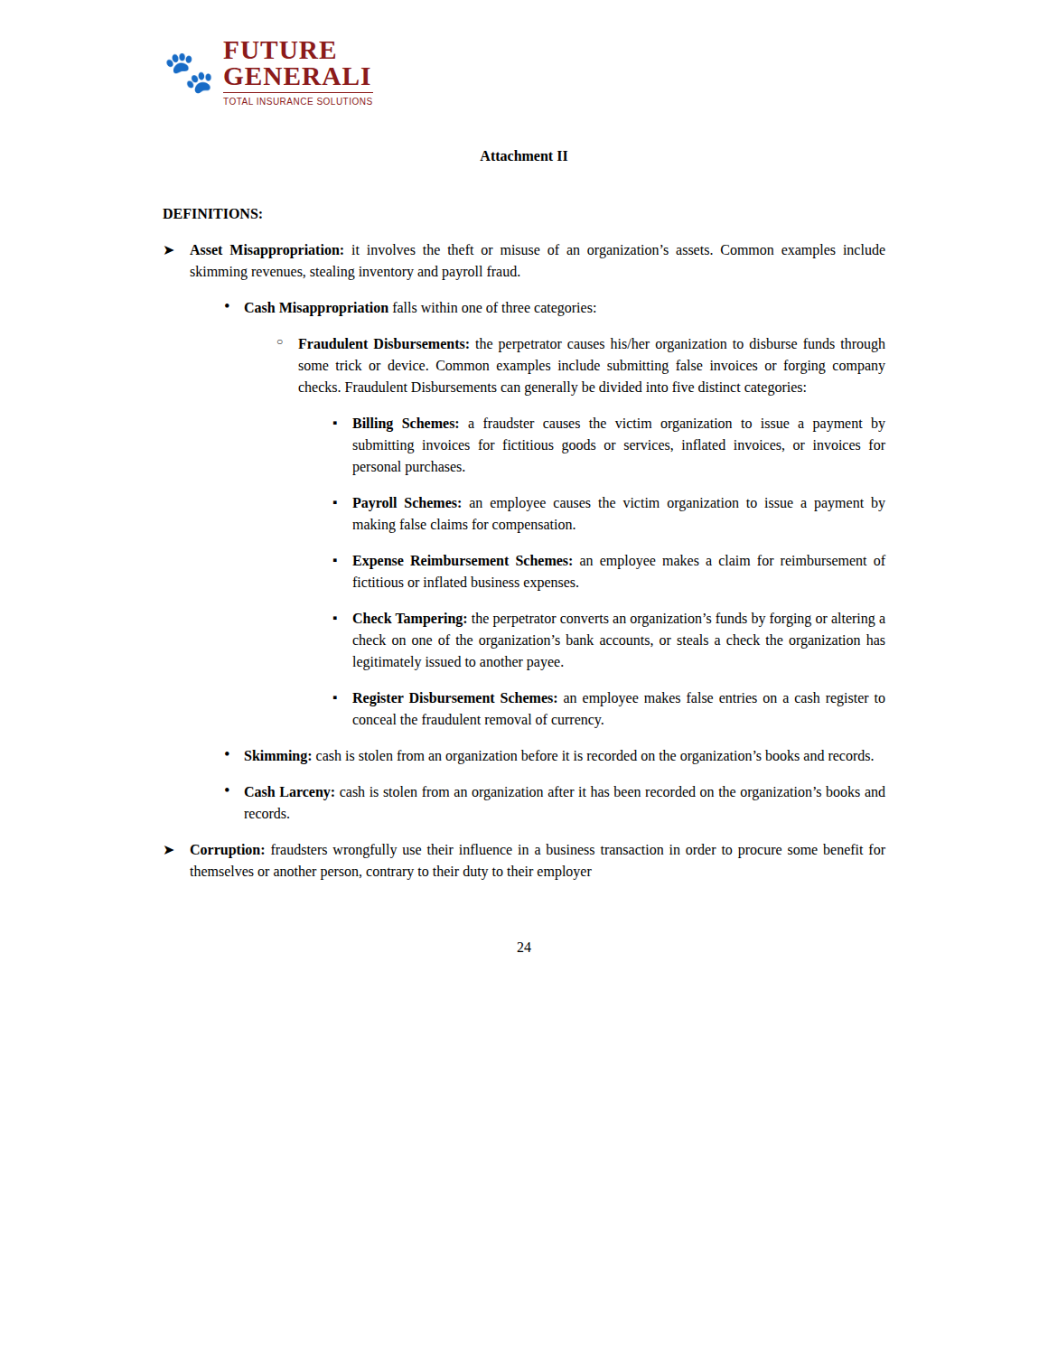| 🐾 | FUTURE GENERALI TOTAL INSURANCE SOLUTIONS |
Attachment II
DEFINITIONS:
Asset Misappropriation: it involves the theft or misuse of an organization’s assets. Common examples include skimming revenues, stealing inventory and payroll fraud.
Cash Misappropriation falls within one of three categories:
Fraudulent Disbursements: the perpetrator causes his/her organization to disburse funds through some trick or device. Common examples include submitting false invoices or forging company checks. Fraudulent Disbursements can generally be divided into five distinct categories:
Billing Schemes: a fraudster causes the victim organization to issue a payment by submitting invoices for fictitious goods or services, inflated invoices, or invoices for personal purchases.
Payroll Schemes: an employee causes the victim organization to issue a payment by making false claims for compensation.
Expense Reimbursement Schemes: an employee makes a claim for reimbursement of fictitious or inflated business expenses.
Check Tampering: the perpetrator converts an organization’s funds by forging or altering a check on one of the organization’s bank accounts, or steals a check the organization has legitimately issued to another payee.
Register Disbursement Schemes: an employee makes false entries on a cash register to conceal the fraudulent removal of currency.
Skimming: cash is stolen from an organization before it is recorded on the organization’s books and records.
Cash Larceny: cash is stolen from an organization after it has been recorded on the organization’s books and records.
Corruption: fraudsters wrongfully use their influence in a business transaction in order to procure some benefit for themselves or another person, contrary to their duty to their employer
24